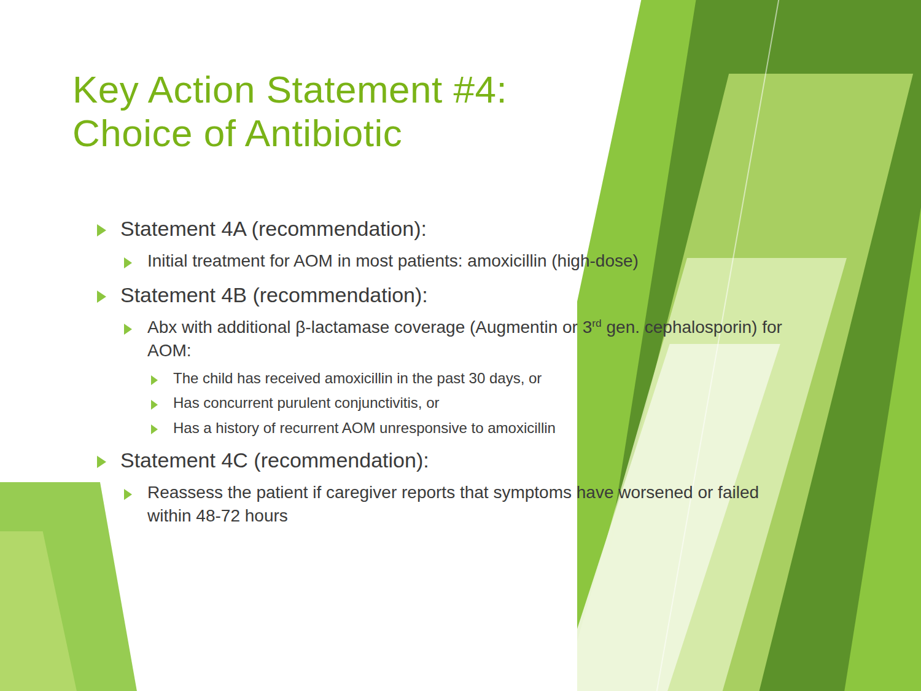Key Action Statement #4:
Choice of Antibiotic
Statement 4A (recommendation):
Initial treatment for AOM in most patients: amoxicillin (high-dose)
Statement 4B (recommendation):
Abx with additional β-lactamase coverage (Augmentin or 3rd gen. cephalosporin) for AOM:
The child has received amoxicillin in the past 30 days, or
Has concurrent purulent conjunctivitis, or
Has a history of recurrent AOM unresponsive to amoxicillin
Statement 4C (recommendation):
Reassess the patient if caregiver reports that symptoms have worsened or failed within 48-72 hours